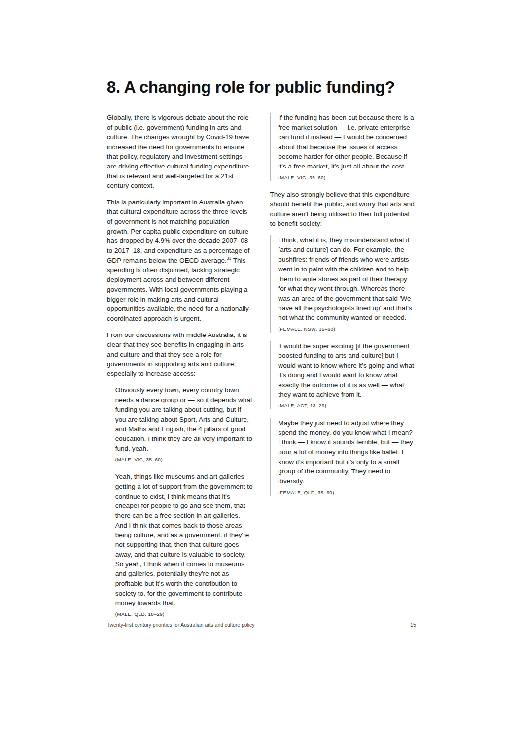8. A changing role for public funding?
Globally, there is vigorous debate about the role of public (i.e. government) funding in arts and culture. The changes wrought by Covid-19 have increased the need for governments to ensure that policy, regulatory and investment settings are driving effective cultural funding expenditure that is relevant and well-targeted for a 21st century context.
This is particularly important in Australia given that cultural expenditure across the three levels of government is not matching population growth. Per capita public expenditure on culture has dropped by 4.9% over the decade 2007–08 to 2017–18, and expenditure as a percentage of GDP remains below the OECD average.33 This spending is often disjointed, lacking strategic deployment across and between different governments. With local governments playing a bigger role in making arts and cultural opportunities available, the need for a nationally-coordinated approach is urgent.
From our discussions with middle Australia, it is clear that they see benefits in engaging in arts and culture and that they see a role for governments in supporting arts and culture, especially to increase access:
Obviously every town, every country town needs a dance group or — so it depends what funding you are talking about cutting, but if you are talking about Sport, Arts and Culture, and Maths and English, the 4 pillars of good education, I think they are all very important to fund, yeah.
(Male, VIC, 35–60)
Yeah, things like museums and art galleries getting a lot of support from the government to continue to exist, I think means that it's cheaper for people to go and see them, that there can be a free section in art galleries. And I think that comes back to those areas being culture, and as a government, if they're not supporting that, then that culture goes away, and that culture is valuable to society. So yeah, I think when it comes to museums and galleries, potentially they're not as profitable but it's worth the contribution to society to, for the government to contribute money towards that.
(Male, QLD, 18–29)
If the funding has been cut because there is a free market solution — i.e. private enterprise can fund it instead — I would be concerned about that because the issues of access become harder for other people. Because if it's a free market, it's just all about the cost.
(Male, VIC, 35–60)
They also strongly believe that this expenditure should benefit the public, and worry that arts and culture aren't being utilised to their full potential to benefit society:
I think, what it is, they misunderstand what it [arts and culture] can do. For example, the bushfires: friends of friends who were artists went in to paint with the children and to help them to write stories as part of their therapy for what they went through. Whereas there was an area of the government that said 'We have all the psychologists lined up' and that's not what the community wanted or needed.
(Female, NSW, 35–60)
It would be super exciting [if the government boosted funding to arts and culture] but I would want to know where it's going and what it's doing and I would want to know what exactly the outcome of it is as well — what they want to achieve from it.
(Male, ACT, 18–29)
Maybe they just need to adjust where they spend the money, do you know what I mean? I think — I know it sounds terrible, but — they pour a lot of money into things like ballet. I know it's important but it's only to a small group of the community. They need to diversify.
(Female, QLD, 35–60)
Twenty-first century priorities for Australian arts and culture policy 15